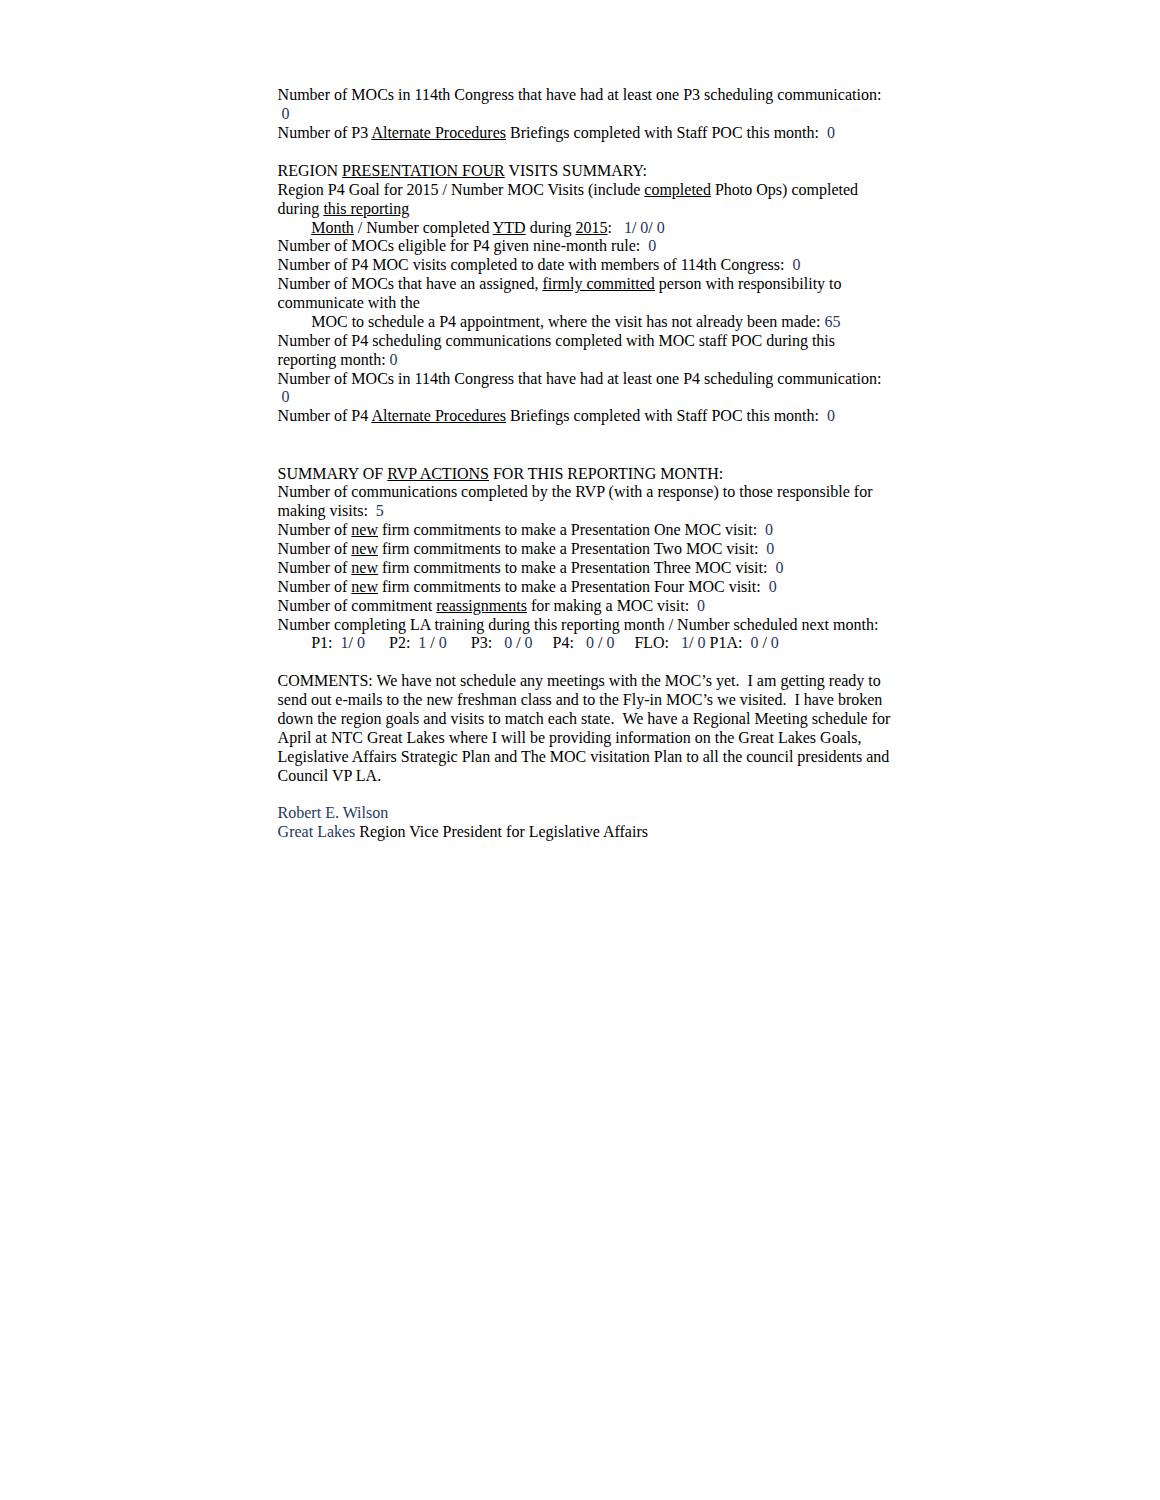Number of MOCs in 114th Congress that have had at least one P3 scheduling communication: 0
Number of P3 Alternate Procedures Briefings completed with Staff POC this month: 0
REGION PRESENTATION FOUR VISITS SUMMARY:
Region P4 Goal for 2015 / Number MOC Visits (include completed Photo Ops) completed during this reporting
Month / Number completed YTD during 2015: 1/ 0/ 0
Number of MOCs eligible for P4 given nine-month rule: 0
Number of P4 MOC visits completed to date with members of 114th Congress: 0
Number of MOCs that have an assigned, firmly committed person with responsibility to communicate with the
MOC to schedule a P4 appointment, where the visit has not already been made: 65
Number of P4 scheduling communications completed with MOC staff POC during this reporting month: 0
Number of MOCs in 114th Congress that have had at least one P4 scheduling communication: 0
Number of P4 Alternate Procedures Briefings completed with Staff POC this month: 0
SUMMARY OF RVP ACTIONS FOR THIS REPORTING MONTH:
Number of communications completed by the RVP (with a response) to those responsible for making visits: 5
Number of new firm commitments to make a Presentation One MOC visit: 0
Number of new firm commitments to make a Presentation Two MOC visit: 0
Number of new firm commitments to make a Presentation Three MOC visit: 0
Number of new firm commitments to make a Presentation Four MOC visit: 0
Number of commitment reassignments for making a MOC visit: 0
Number completing LA training during this reporting month / Number scheduled next month:
P1: 1/ 0 P2: 1 / 0 P3: 0 / 0 P4: 0 / 0 FLO: 1/ 0 P1A: 0 / 0
COMMENTS: We have not schedule any meetings with the MOC’s yet. I am getting ready to send out e-mails to the new freshman class and to the Fly-in MOC’s we visited. I have broken down the region goals and visits to match each state. We have a Regional Meeting schedule for April at NTC Great Lakes where I will be providing information on the Great Lakes Goals, Legislative Affairs Strategic Plan and The MOC visitation Plan to all the council presidents and Council VP LA.
Robert E. Wilson
Great Lakes Region Vice President for Legislative Affairs